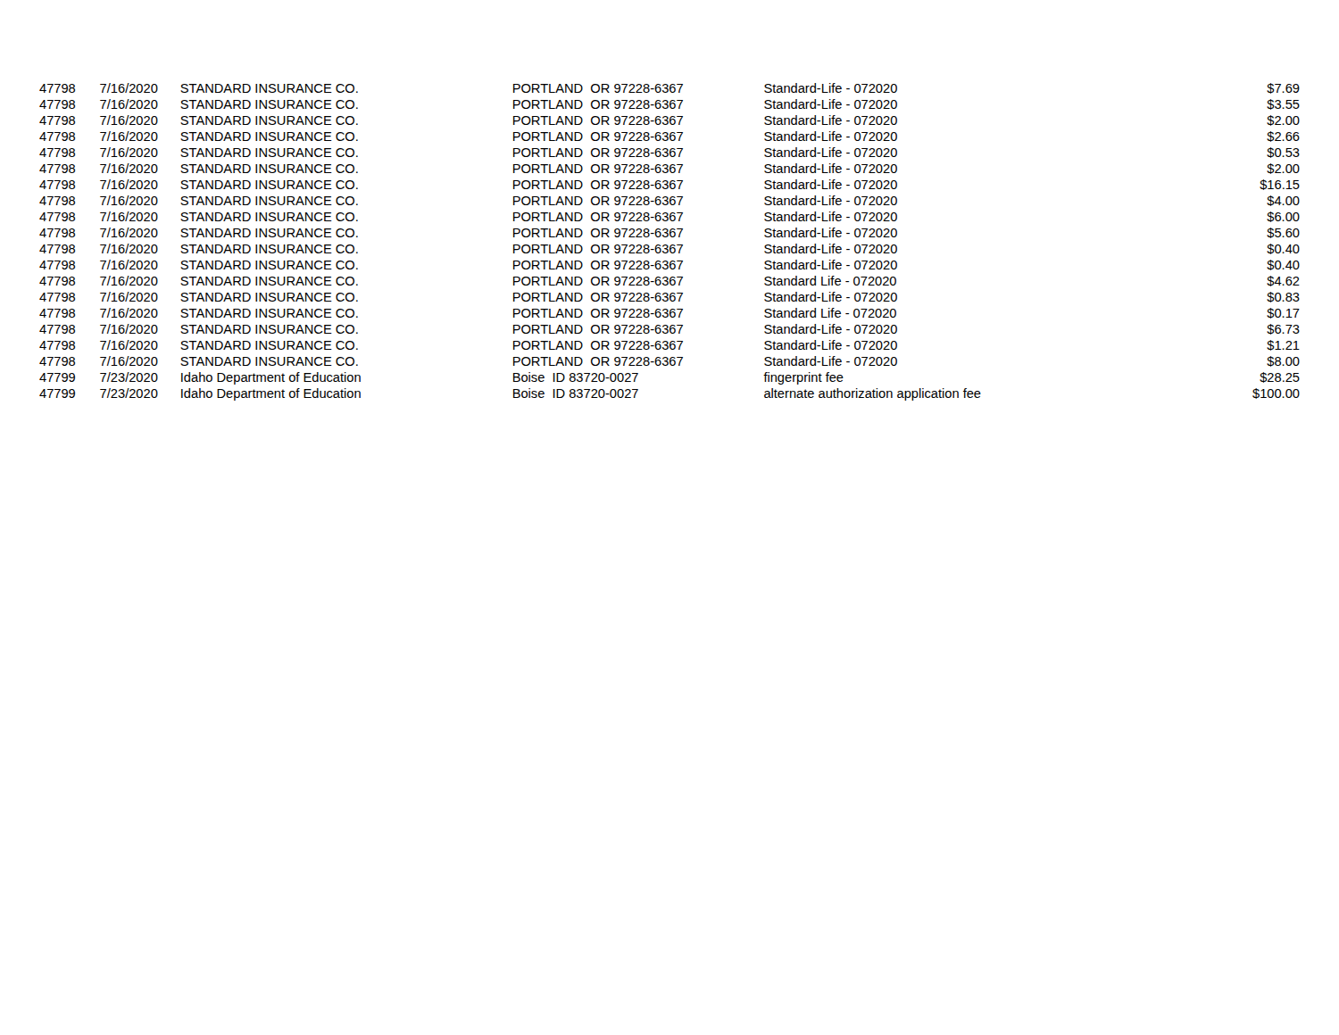| 47798 | 7/16/2020 | STANDARD INSURANCE CO. | PORTLAND OR 97228-6367 | Standard-Life - 072020 | $7.69 |
| 47798 | 7/16/2020 | STANDARD INSURANCE CO. | PORTLAND OR 97228-6367 | Standard-Life - 072020 | $3.55 |
| 47798 | 7/16/2020 | STANDARD INSURANCE CO. | PORTLAND OR 97228-6367 | Standard-Life - 072020 | $2.00 |
| 47798 | 7/16/2020 | STANDARD INSURANCE CO. | PORTLAND OR 97228-6367 | Standard-Life - 072020 | $2.66 |
| 47798 | 7/16/2020 | STANDARD INSURANCE CO. | PORTLAND OR 97228-6367 | Standard-Life - 072020 | $0.53 |
| 47798 | 7/16/2020 | STANDARD INSURANCE CO. | PORTLAND OR 97228-6367 | Standard-Life - 072020 | $2.00 |
| 47798 | 7/16/2020 | STANDARD INSURANCE CO. | PORTLAND OR 97228-6367 | Standard-Life - 072020 | $16.15 |
| 47798 | 7/16/2020 | STANDARD INSURANCE CO. | PORTLAND OR 97228-6367 | Standard-Life - 072020 | $4.00 |
| 47798 | 7/16/2020 | STANDARD INSURANCE CO. | PORTLAND OR 97228-6367 | Standard-Life - 072020 | $6.00 |
| 47798 | 7/16/2020 | STANDARD INSURANCE CO. | PORTLAND OR 97228-6367 | Standard-Life - 072020 | $5.60 |
| 47798 | 7/16/2020 | STANDARD INSURANCE CO. | PORTLAND OR 97228-6367 | Standard-Life - 072020 | $0.40 |
| 47798 | 7/16/2020 | STANDARD INSURANCE CO. | PORTLAND OR 97228-6367 | Standard-Life - 072020 | $0.40 |
| 47798 | 7/16/2020 | STANDARD INSURANCE CO. | PORTLAND OR 97228-6367 | Standard Life - 072020 | $4.62 |
| 47798 | 7/16/2020 | STANDARD INSURANCE CO. | PORTLAND OR 97228-6367 | Standard-Life - 072020 | $0.83 |
| 47798 | 7/16/2020 | STANDARD INSURANCE CO. | PORTLAND OR 97228-6367 | Standard Life - 072020 | $0.17 |
| 47798 | 7/16/2020 | STANDARD INSURANCE CO. | PORTLAND OR 97228-6367 | Standard-Life - 072020 | $6.73 |
| 47798 | 7/16/2020 | STANDARD INSURANCE CO. | PORTLAND OR 97228-6367 | Standard-Life - 072020 | $1.21 |
| 47798 | 7/16/2020 | STANDARD INSURANCE CO. | PORTLAND OR 97228-6367 | Standard-Life - 072020 | $8.00 |
| 47799 | 7/23/2020 | Idaho Department of Education | Boise ID 83720-0027 | fingerprint fee | $28.25 |
| 47799 | 7/23/2020 | Idaho Department of Education | Boise ID 83720-0027 | alternate authorization application fee | $100.00 |